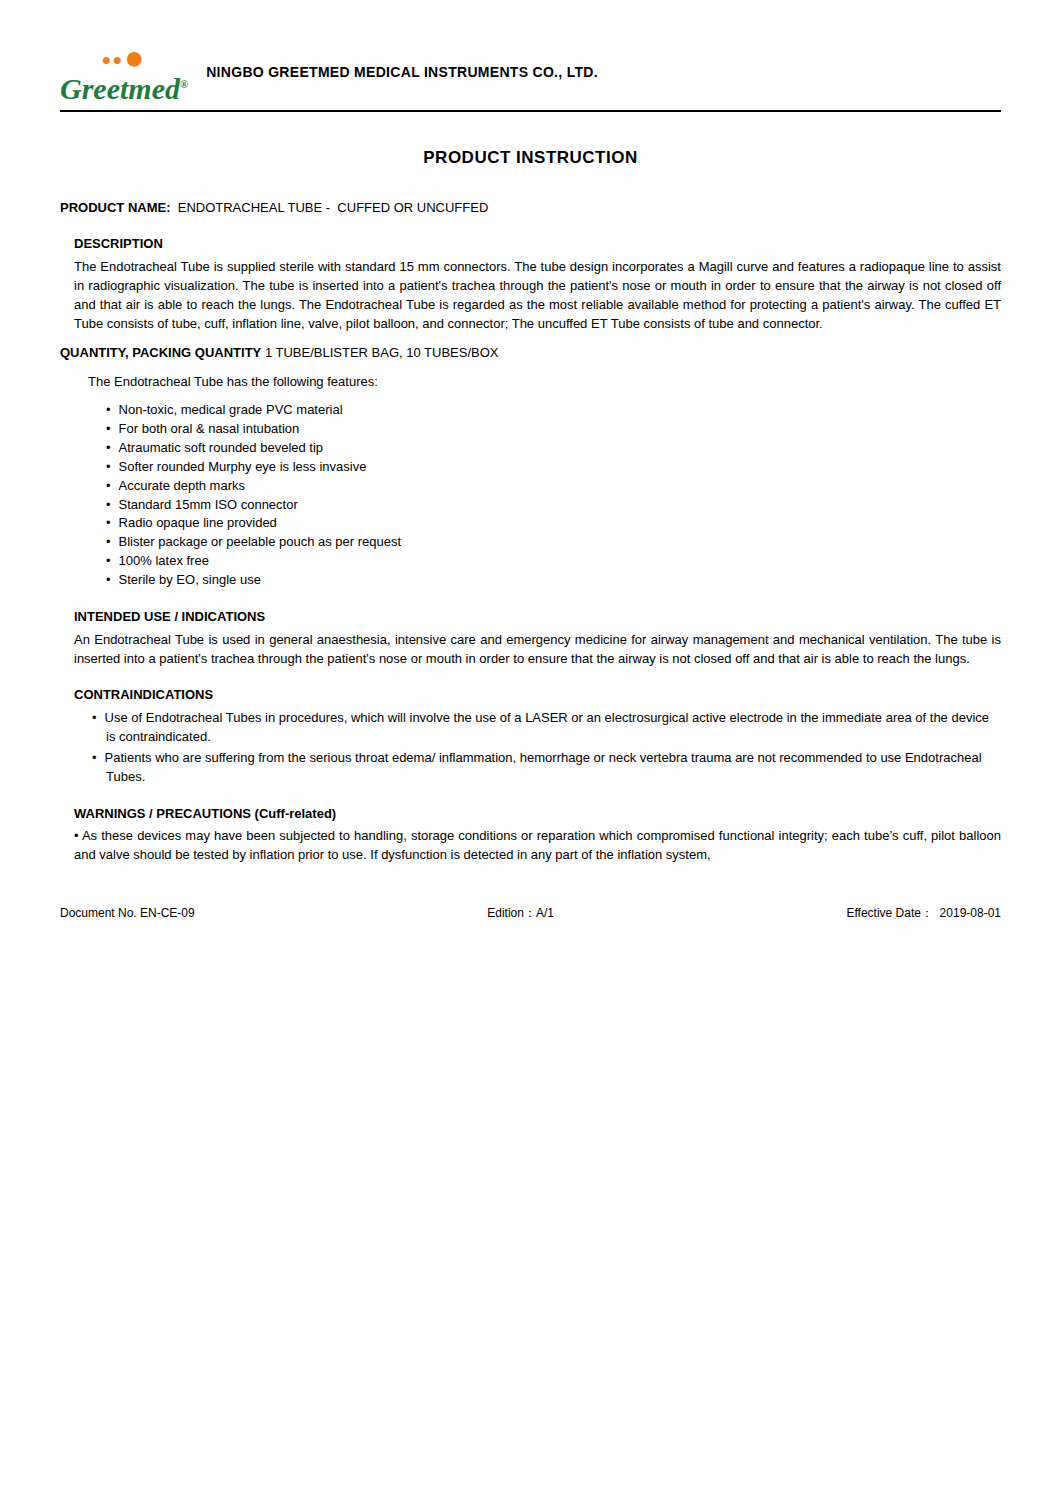••●
Greetmed®
NINGBO GREETMED MEDICAL INSTRUMENTS CO., LTD.
PRODUCT INSTRUCTION
PRODUCT NAME: ENDOTRACHEAL TUBE - CUFFED OR UNCUFFED
DESCRIPTION
The Endotracheal Tube is supplied sterile with standard 15 mm connectors. The tube design incorporates a Magill curve and features a radiopaque line to assist in radiographic visualization. The tube is inserted into a patient's trachea through the patient's nose or mouth in order to ensure that the airway is not closed off and that air is able to reach the lungs. The Endotracheal Tube is regarded as the most reliable available method for protecting a patient's airway. The cuffed ET Tube consists of tube, cuff, inflation line, valve, pilot balloon, and connector; The uncuffed ET Tube consists of tube and connector.
QUANTITY, PACKING QUANTITY 1 TUBE/BLISTER BAG, 10 TUBES/BOX
The Endotracheal Tube has the following features:
Non-toxic, medical grade PVC material
For both oral & nasal intubation
Atraumatic soft rounded beveled tip
Softer rounded Murphy eye is less invasive
Accurate depth marks
Standard 15mm ISO connector
Radio opaque line provided
Blister package or peelable pouch as per request
100% latex free
Sterile by EO, single use
INTENDED USE / INDICATIONS
An Endotracheal Tube is used in general anaesthesia, intensive care and emergency medicine for airway management and mechanical ventilation. The tube is inserted into a patient's trachea through the patient's nose or mouth in order to ensure that the airway is not closed off and that air is able to reach the lungs.
CONTRAINDICATIONS
Use of Endotracheal Tubes in procedures, which will involve the use of a LASER or an electrosurgical active electrode in the immediate area of the device is contraindicated.
Patients who are suffering from the serious throat edema/ inflammation, hemorrhage or neck vertebra trauma are not recommended to use Endotracheal Tubes.
WARNINGS / PRECAUTIONS (Cuff-related)
• As these devices may have been subjected to handling, storage conditions or reparation which compromised functional integrity; each tube’s cuff, pilot balloon and valve should be tested by inflation prior to use. If dysfunction is detected in any part of the inflation system,
Document No. EN-CE-09 Edition：A/1 Effective Date： 2019-08-01